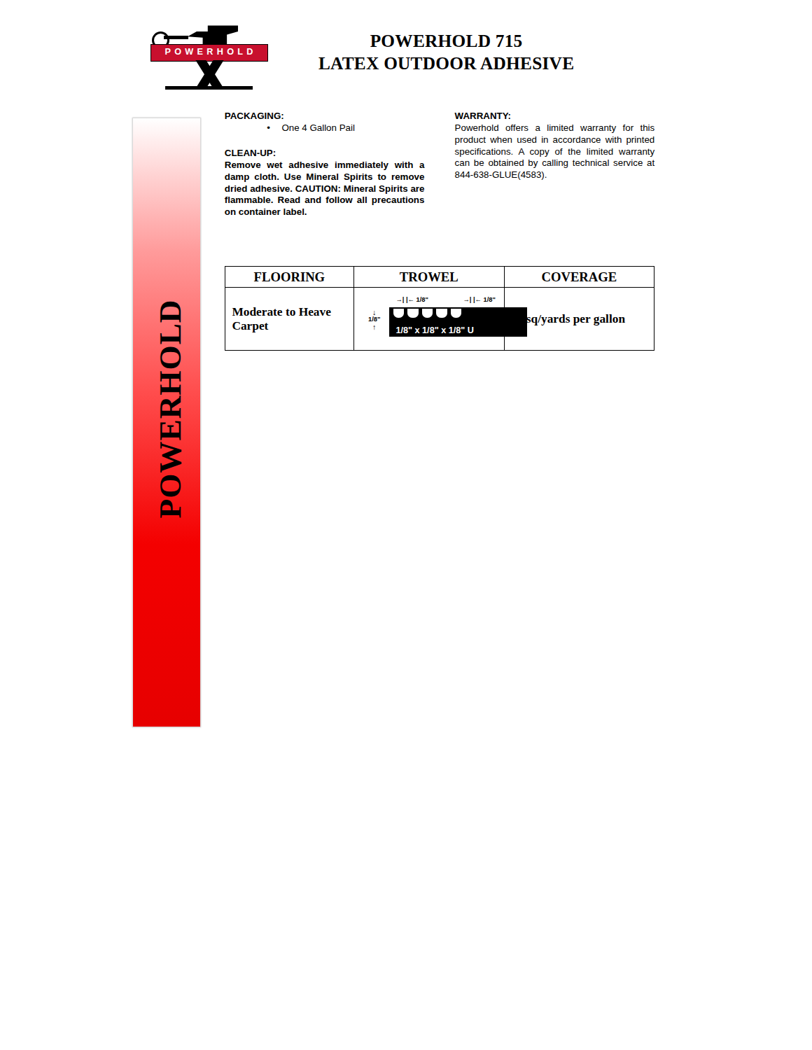POWERHOLD
POWERHOLD 715
LATEX OUTDOOR ADHESIVE
POWERHOLD
PACKAGING:
One 4 Gallon Pail
CLEAN-UP:
Remove wet adhesive immediately with a damp cloth. Use Mineral Spirits to remove dried adhesive. CAUTION: Mineral Spirits are flammable. Read and follow all precautions on container label.
WARRANTY:
Powerhold offers a limited warranty for this product when used in accordance with printed specifications. A copy of the limited warranty can be obtained by calling technical service at 844-638-GLUE(4583).
| FLOORING | TROWEL | COVERAGE |
| --- | --- | --- |
| Moderate to Heave Carpet | →/ /← 1/8" →/ /← 1/8" ↓ 1/8" ↑ 1/8" x 1/8" x 1/8" U | 10 sq/yards per gallon |